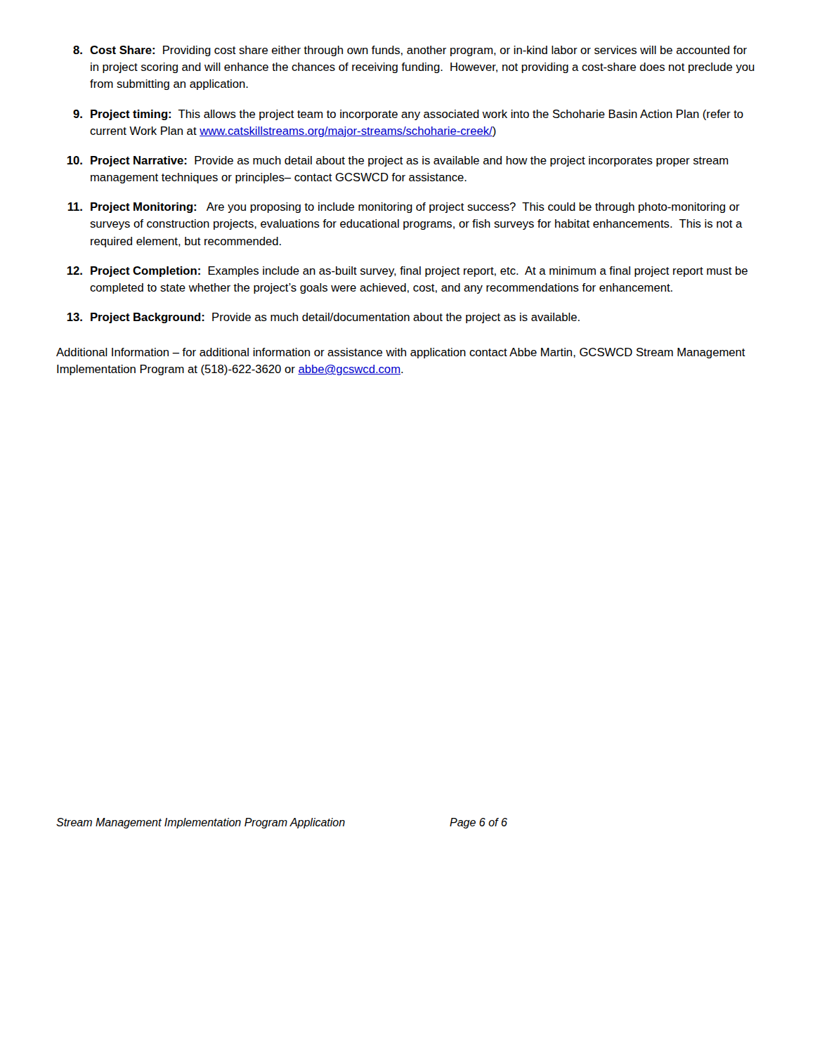8. Cost Share: Providing cost share either through own funds, another program, or in-kind labor or services will be accounted for in project scoring and will enhance the chances of receiving funding. However, not providing a cost-share does not preclude you from submitting an application.
9. Project timing: This allows the project team to incorporate any associated work into the Schoharie Basin Action Plan (refer to current Work Plan at www.catskillstreams.org/major-streams/schoharie-creek/)
10. Project Narrative: Provide as much detail about the project as is available and how the project incorporates proper stream management techniques or principles– contact GCSWCD for assistance.
11. Project Monitoring: Are you proposing to include monitoring of project success? This could be through photo-monitoring or surveys of construction projects, evaluations for educational programs, or fish surveys for habitat enhancements. This is not a required element, but recommended.
12. Project Completion: Examples include an as-built survey, final project report, etc. At a minimum a final project report must be completed to state whether the project’s goals were achieved, cost, and any recommendations for enhancement.
13. Project Background: Provide as much detail/documentation about the project as is available.
Additional Information – for additional information or assistance with application contact Abbe Martin, GCSWCD Stream Management Implementation Program at (518)-622-3620 or abbe@gcswcd.com.
Stream Management Implementation Program Application Page 6 of 6